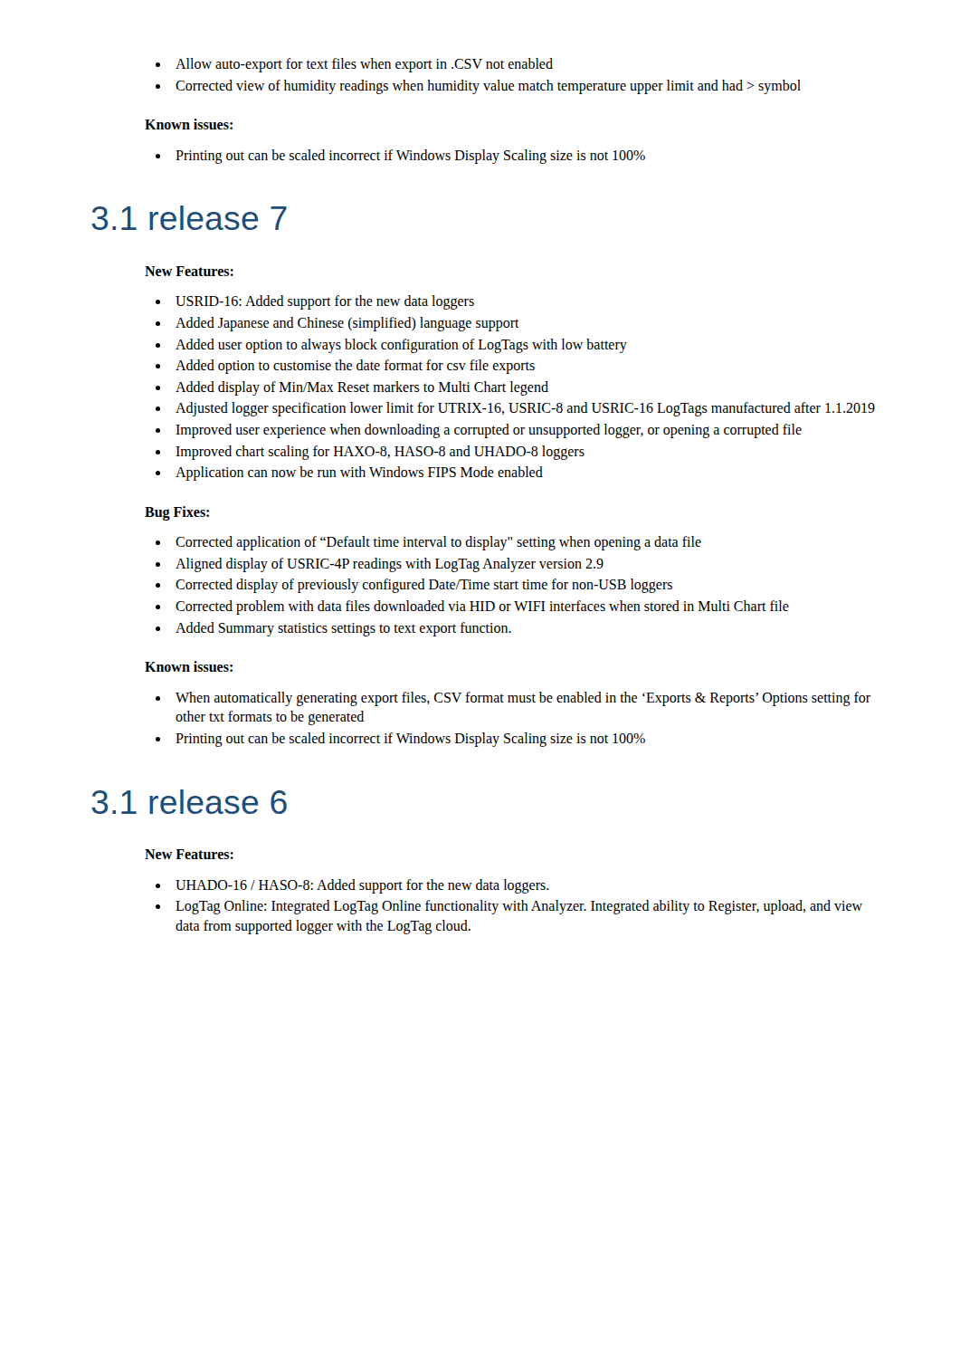Allow auto-export for text files when export in .CSV not enabled
Corrected view of humidity readings when humidity value match temperature upper limit and had > symbol
Known issues:
Printing out can be scaled incorrect if Windows Display Scaling size is not 100%
3.1 release 7
New Features:
USRID-16: Added support for the new data loggers
Added Japanese and Chinese (simplified) language support
Added user option to always block configuration of LogTags with low battery
Added option to customise the date format for csv file exports
Added display of Min/Max Reset markers to Multi Chart legend
Adjusted logger specification lower limit for UTRIX-16, USRIC-8 and USRIC-16 LogTags manufactured after 1.1.2019
Improved user experience when downloading a corrupted or unsupported logger, or opening a corrupted file
Improved chart scaling for HAXO-8, HASO-8 and UHADO-8 loggers
Application can now be run with Windows FIPS Mode enabled
Bug Fixes:
Corrected application of “Default time interval to display" setting when opening a data file
Aligned display of USRIC-4P readings with LogTag Analyzer version 2.9
Corrected display of previously configured Date/Time start time for non-USB loggers
Corrected problem with data files downloaded via HID or WIFI interfaces when stored in Multi Chart file
Added Summary statistics settings to text export function.
Known issues:
When automatically generating export files, CSV format must be enabled in the ‘Exports & Reports’ Options setting for other txt formats to be generated
Printing out can be scaled incorrect if Windows Display Scaling size is not 100%
3.1 release 6
New Features:
UHADO-16 / HASO-8: Added support for the new data loggers.
LogTag Online: Integrated LogTag Online functionality with Analyzer. Integrated ability to Register, upload, and view data from supported logger with the LogTag cloud.